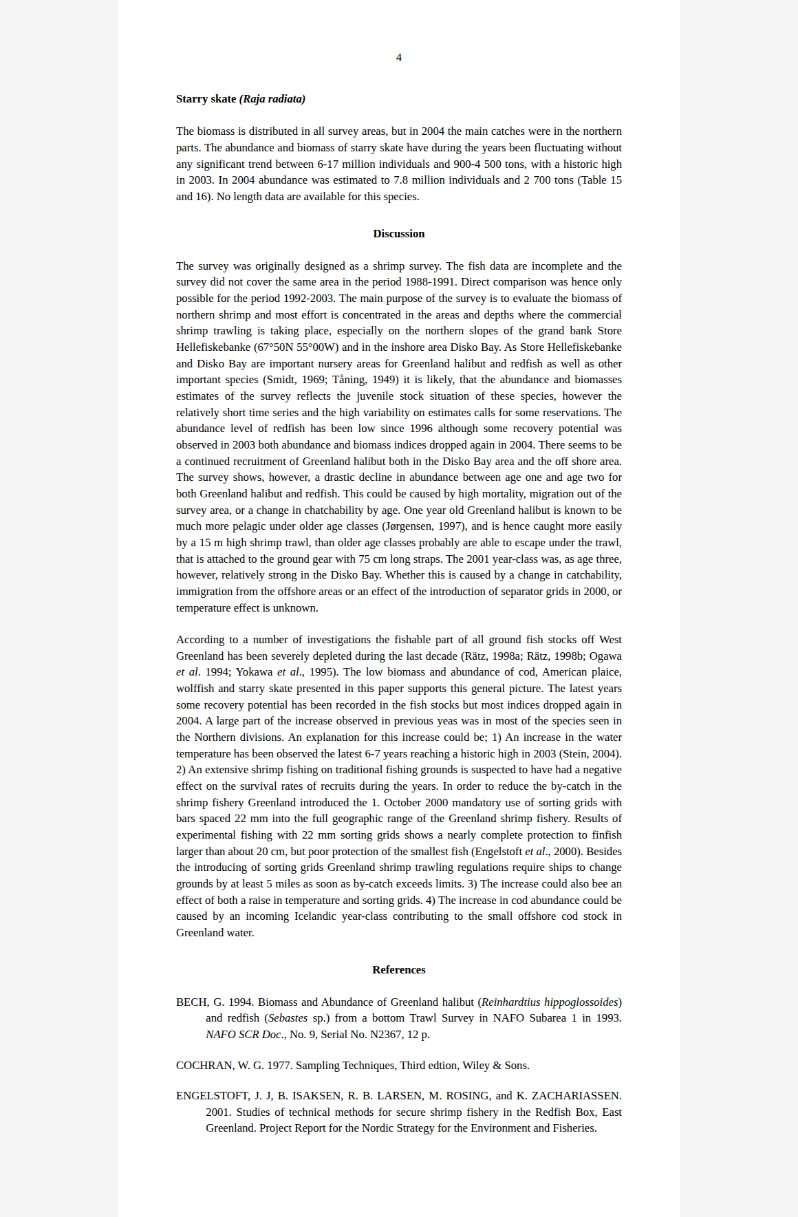4
Starry skate (Raja radiata)
The biomass is distributed in all survey areas, but in 2004 the main catches were in the northern parts. The abundance and biomass of starry skate have during the years been fluctuating without any significant trend between 6-17 million individuals and 900-4 500 tons, with a historic high in 2003. In 2004 abundance was estimated to 7.8 million individuals and 2 700 tons (Table 15 and 16). No length data are available for this species.
Discussion
The survey was originally designed as a shrimp survey. The fish data are incomplete and the survey did not cover the same area in the period 1988-1991. Direct comparison was hence only possible for the period 1992-2003. The main purpose of the survey is to evaluate the biomass of northern shrimp and most effort is concentrated in the areas and depths where the commercial shrimp trawling is taking place, especially on the northern slopes of the grand bank Store Hellefiskebanke (67°50N 55°00W) and in the inshore area Disko Bay. As Store Hellefiskebanke and Disko Bay are important nursery areas for Greenland halibut and redfish as well as other important species (Smidt, 1969; Tåning, 1949) it is likely, that the abundance and biomasses estimates of the survey reflects the juvenile stock situation of these species, however the relatively short time series and the high variability on estimates calls for some reservations. The abundance level of redfish has been low since 1996 although some recovery potential was observed in 2003 both abundance and biomass indices dropped again in 2004. There seems to be a continued recruitment of Greenland halibut both in the Disko Bay area and the off shore area. The survey shows, however, a drastic decline in abundance between age one and age two for both Greenland halibut and redfish. This could be caused by high mortality, migration out of the survey area, or a change in chatchability by age. One year old Greenland halibut is known to be much more pelagic under older age classes (Jørgensen, 1997), and is hence caught more easily by a 15 m high shrimp trawl, than older age classes probably are able to escape under the trawl, that is attached to the ground gear with 75 cm long straps. The 2001 year-class was, as age three, however, relatively strong in the Disko Bay. Whether this is caused by a change in catchability, immigration from the offshore areas or an effect of the introduction of separator grids in 2000, or temperature effect is unknown.
According to a number of investigations the fishable part of all ground fish stocks off West Greenland has been severely depleted during the last decade (Rätz, 1998a; Rätz, 1998b; Ogawa et al. 1994; Yokawa et al., 1995). The low biomass and abundance of cod, American plaice, wolffish and starry skate presented in this paper supports this general picture. The latest years some recovery potential has been recorded in the fish stocks but most indices dropped again in 2004. A large part of the increase observed in previous yeas was in most of the species seen in the Northern divisions. An explanation for this increase could be; 1) An increase in the water temperature has been observed the latest 6-7 years reaching a historic high in 2003 (Stein, 2004). 2) An extensive shrimp fishing on traditional fishing grounds is suspected to have had a negative effect on the survival rates of recruits during the years. In order to reduce the by-catch in the shrimp fishery Greenland introduced the 1. October 2000 mandatory use of sorting grids with bars spaced 22 mm into the full geographic range of the Greenland shrimp fishery. Results of experimental fishing with 22 mm sorting grids shows a nearly complete protection to finfish larger than about 20 cm, but poor protection of the smallest fish (Engelstoft et al., 2000). Besides the introducing of sorting grids Greenland shrimp trawling regulations require ships to change grounds by at least 5 miles as soon as by-catch exceeds limits. 3) The increase could also bee an effect of both a raise in temperature and sorting grids. 4) The increase in cod abundance could be caused by an incoming Icelandic year-class contributing to the small offshore cod stock in Greenland water.
References
BECH, G. 1994. Biomass and Abundance of Greenland halibut (Reinhardtius hippoglossoides) and redfish (Sebastes sp.) from a bottom Trawl Survey in NAFO Subarea 1 in 1993. NAFO SCR Doc., No. 9, Serial No. N2367, 12 p.
COCHRAN, W. G. 1977. Sampling Techniques, Third edtion, Wiley & Sons.
ENGELSTOFT, J. J, B. ISAKSEN, R. B. LARSEN, M. ROSING, and K. ZACHARIASSEN. 2001. Studies of technical methods for secure shrimp fishery in the Redfish Box, East Greenland. Project Report for the Nordic Strategy for the Environment and Fisheries.